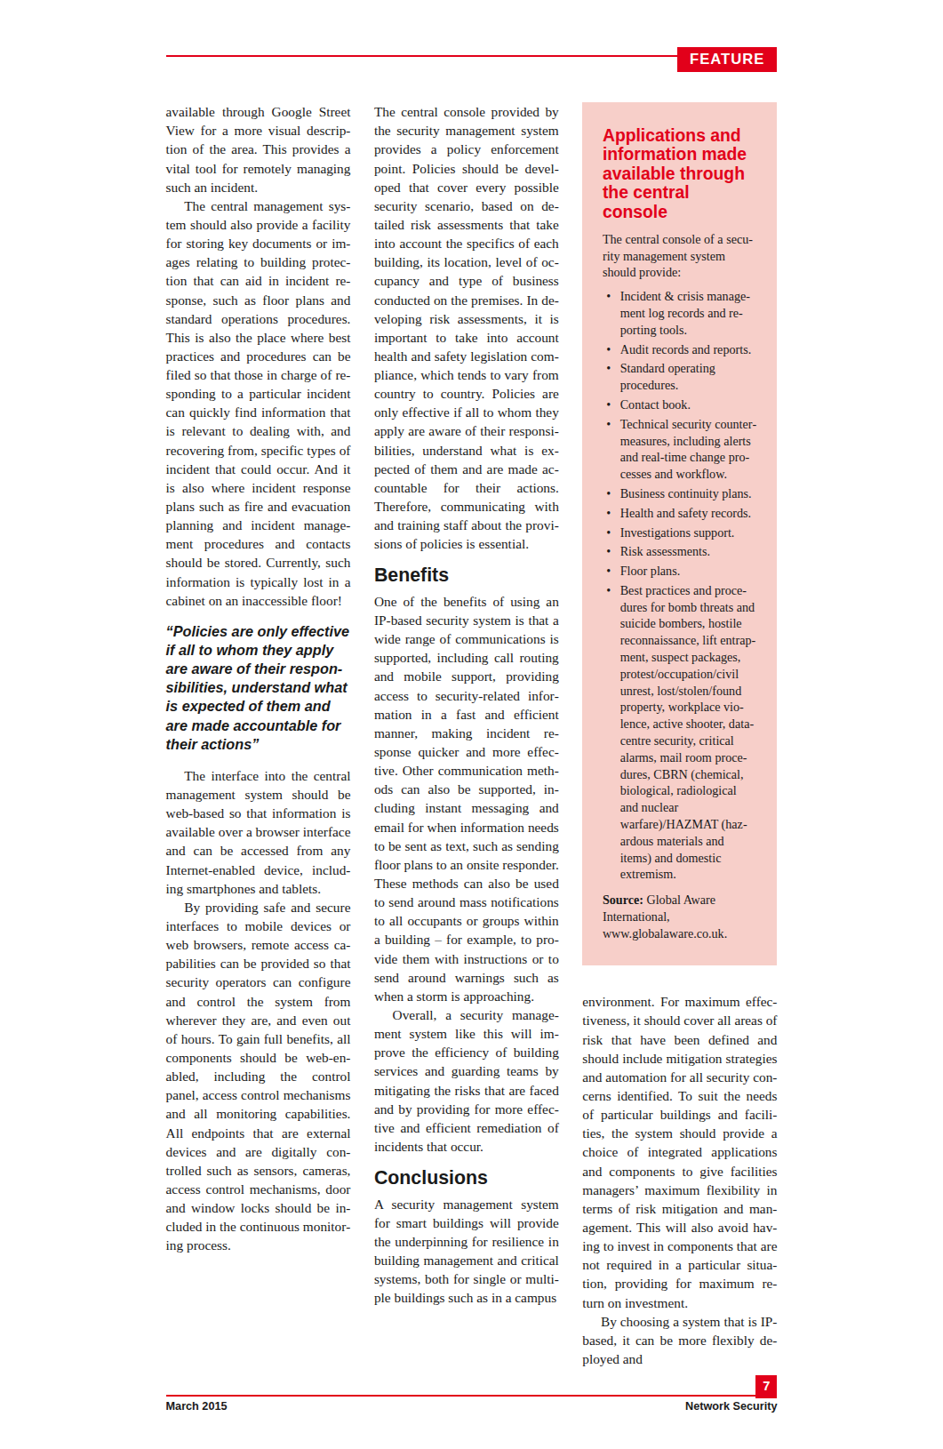Feature
available through Google Street View for a more visual description of the area. This provides a vital tool for remotely managing such an incident.
The central management system should also provide a facility for storing key documents or images relating to building protection that can aid in incident response, such as floor plans and standard operations procedures. This is also the place where best practices and procedures can be filed so that those in charge of responding to a particular incident can quickly find information that is relevant to dealing with, and recovering from, specific types of incident that could occur. And it is also where incident response plans such as fire and evacuation planning and incident management procedures and contacts should be stored. Currently, such information is typically lost in a cabinet on an inaccessible floor!
“Policies are only effective if all to whom they apply are aware of their responsibilities, understand what is expected of them and are made accountable for their actions”
The interface into the central management system should be web-based so that information is available over a browser interface and can be accessed from any Internet-enabled device, including smartphones and tablets.
By providing safe and secure interfaces to mobile devices or web browsers, remote access capabilities can be provided so that security operators can configure and control the system from wherever they are, and even out of hours. To gain full benefits, all components should be web-enabled, including the control panel, access control mechanisms and all monitoring capabilities. All endpoints that are external devices and are digitally controlled such as sensors, cameras, access control mechanisms, door and window locks should be included in the continuous monitoring process.
The central console provided by the security management system provides a policy enforcement point. Policies should be developed that cover every possible security scenario, based on detailed risk assessments that take into account the specifics of each building, its location, level of occupancy and type of business conducted on the premises. In developing risk assessments, it is important to take into account health and safety legislation compliance, which tends to vary from country to country. Policies are only effective if all to whom they apply are aware of their responsibilities, understand what is expected of them and are made accountable for their actions. Therefore, communicating with and training staff about the provisions of policies is essential.
Benefits
One of the benefits of using an IP-based security system is that a wide range of communications is supported, including call routing and mobile support, providing access to security-related information in a fast and efficient manner, making incident response quicker and more effective. Other communication methods can also be supported, including instant messaging and email for when information needs to be sent as text, such as sending floor plans to an onsite responder. These methods can also be used to send around mass notifications to all occupants or groups within a building – for example, to provide them with instructions or to send around warnings such as when a storm is approaching.
Overall, a security management system like this will improve the efficiency of building services and guarding teams by mitigating the risks that are faced and by providing for more effective and efficient remediation of incidents that occur.
Conclusions
A security management system for smart buildings will provide the underpinning for resilience in building management and critical systems, both for single or multiple buildings such as in a campus
Applications and information made available through the central console
The central console of a security management system should provide:
Incident & crisis management log records and reporting tools.
Audit records and reports.
Standard operating procedures.
Contact book.
Technical security countermeasures, including alerts and real-time change processes and workflow.
Business continuity plans.
Health and safety records.
Investigations support.
Risk assessments.
Floor plans.
Best practices and procedures for bomb threats and suicide bombers, hostile reconnaissance, lift entrapment, suspect packages, protest/occupation/civil unrest, lost/stolen/found property, workplace violence, active shooter, datacentre security, critical alarms, mail room procedures, CBRN (chemical, biological, radiological and nuclear warfare)/HAZMAT (hazardous materials and items) and domestic extremism.
Source: Global Aware International, www.globalaware.co.uk.
environment. For maximum effectiveness, it should cover all areas of risk that have been defined and should include mitigation strategies and automation for all security concerns identified. To suit the needs of particular buildings and facilities, the system should provide a choice of integrated applications and components to give facilities managers’ maximum flexibility in terms of risk mitigation and management. This will also avoid having to invest in components that are not required in a particular situation, providing for maximum return on investment.
By choosing a system that is IP-based, it can be more flexibly deployed and
7
March 2015
Network Security